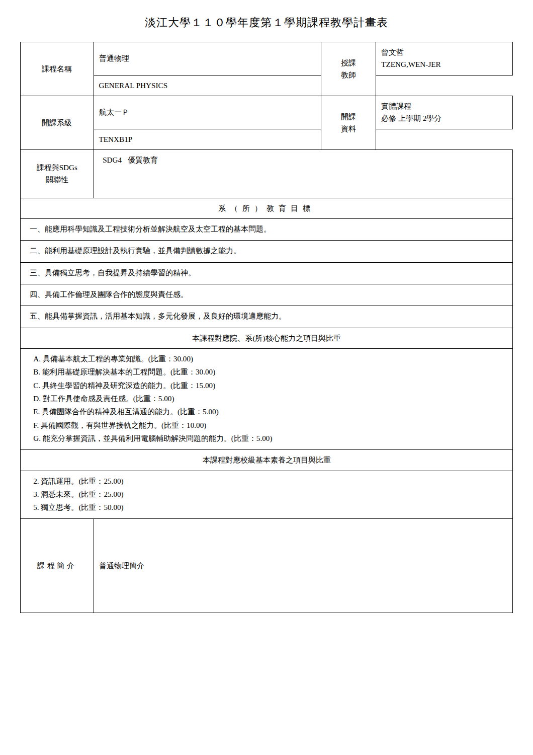淡江大學１１０學年度第１學期課程教學計畫表
| 課程名稱 | 普通物理 | 授課 教師 | 曾文哲 TZENG,WEN-JER |
| GENERAL PHYSICS |
| 開課系級 | 航太一Ｐ | 開課 資料 | 實體課程 必修 上學期 2學分 |
| TENXB1P |
| 課程與SDGs 關聯性 | SDG4 優質教育 |
| 系（所）教育目標 |
| 一、能應用科學知識及工程技術分析並解決航空及太空工程的基本問題。 |
| 二、能利用基礎原理設計及執行實驗，並具備判讀數據之能力。 |
| 三、具備獨立思考，自我提昇及持續學習的精神。 |
| 四、具備工作倫理及團隊合作的態度與責任感。 |
| 五、能具備掌握資訊，活用基本知識，多元化發展，及良好的環境適應能力。 |
| 本課程對應院、系(所)核心能力之項目與比重 |
| A. 具備基本航太工程的專業知識。(比重：30.00) B. 能利用基礎原理解決基本的工程問題。(比重：30.00) C. 具終生學習的精神及研究深造的能力。(比重：15.00) D. 對工作具使命感及責任感。(比重：5.00) E. 具備團隊合作的精神及相互溝通的能力。(比重：5.00) F. 具備國際觀，有與世界接軌之能力。(比重：10.00) G. 能充分掌握資訊，並具備利用電腦輔助解決問題的能力。(比重：5.00) |
| 本課程對應校級基本素養之項目與比重 |
| 2. 資訊運用。(比重：25.00) 3. 洞悉未來。(比重：25.00) 5. 獨立思考。(比重：50.00) |
| 課程簡介 | 普通物理簡介 |